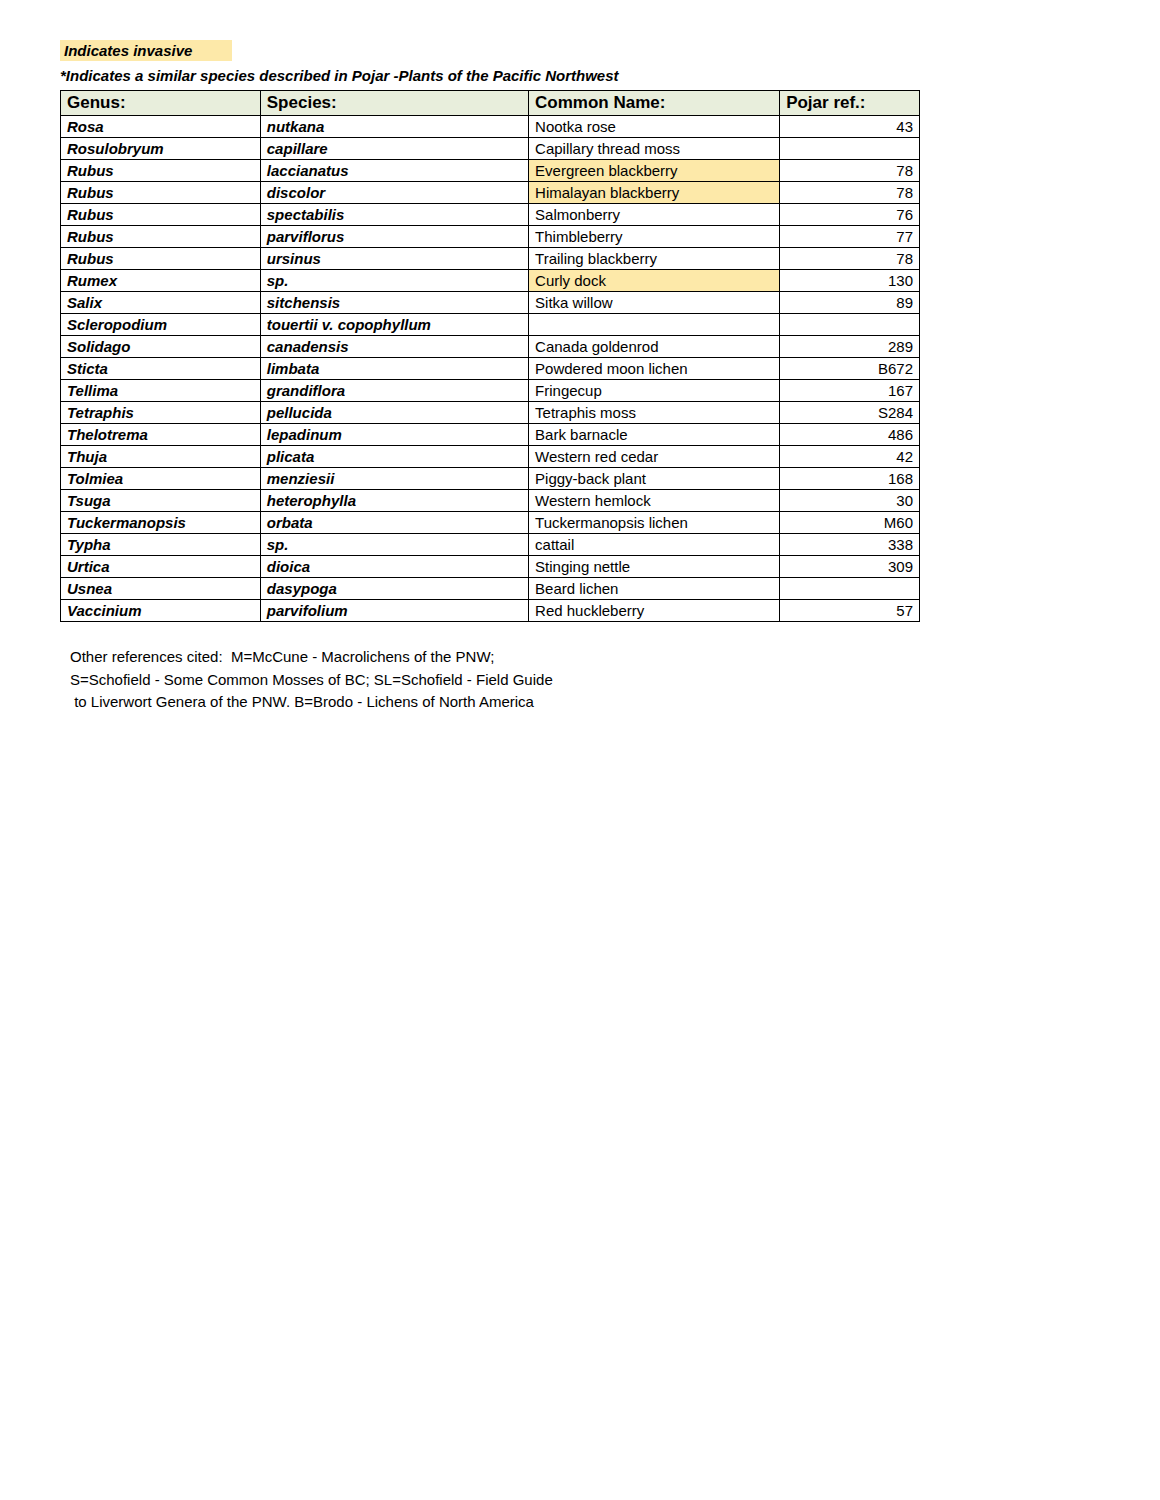Indicates invasive
*Indicates a similar species described in Pojar -Plants of the Pacific Northwest
| Genus: | Species: | Common Name: | Pojar ref.: |
| --- | --- | --- | --- |
| Rosa | nutkana | Nootka rose | 43 |
| Rosulobryum | capillare | Capillary thread moss | |
| Rubus | laccianatus | Evergreen blackberry | 78 |
| Rubus | discolor | Himalayan blackberry | 78 |
| Rubus | spectabilis | Salmonberry | 76 |
| Rubus | parviflorus | Thimbleberry | 77 |
| Rubus | ursinus | Trailing blackberry | 78 |
| Rumex | sp. | Curly dock | 130 |
| Salix | sitchensis | Sitka willow | 89 |
| Scleropodium | touertii v. copophyllum | | |
| Solidago | canadensis | Canada goldenrod | 289 |
| Sticta | limbata | Powdered moon lichen | B672 |
| Tellima | grandiflora | Fringecup | 167 |
| Tetraphis | pellucida | Tetraphis moss | S284 |
| Thelotrema | lepadinum | Bark barnacle | 486 |
| Thuja | plicata | Western red cedar | 42 |
| Tolmiea | menziesii | Piggy-back plant | 168 |
| Tsuga | heterophylla | Western hemlock | 30 |
| Tuckermanopsis | orbata | Tuckermanopsis lichen | M60 |
| Typha | sp. | cattail | 338 |
| Urtica | dioica | Stinging nettle | 309 |
| Usnea | dasypoga | Beard lichen | |
| Vaccinium | parvifolium | Red huckleberry | 57 |
Other references cited: M=McCune - Macrolichens of the PNW;
S=Schofield - Some Common Mosses of BC; SL=Schofield - Field Guide
to Liverwort Genera of the PNW. B=Brodo - Lichens of North America